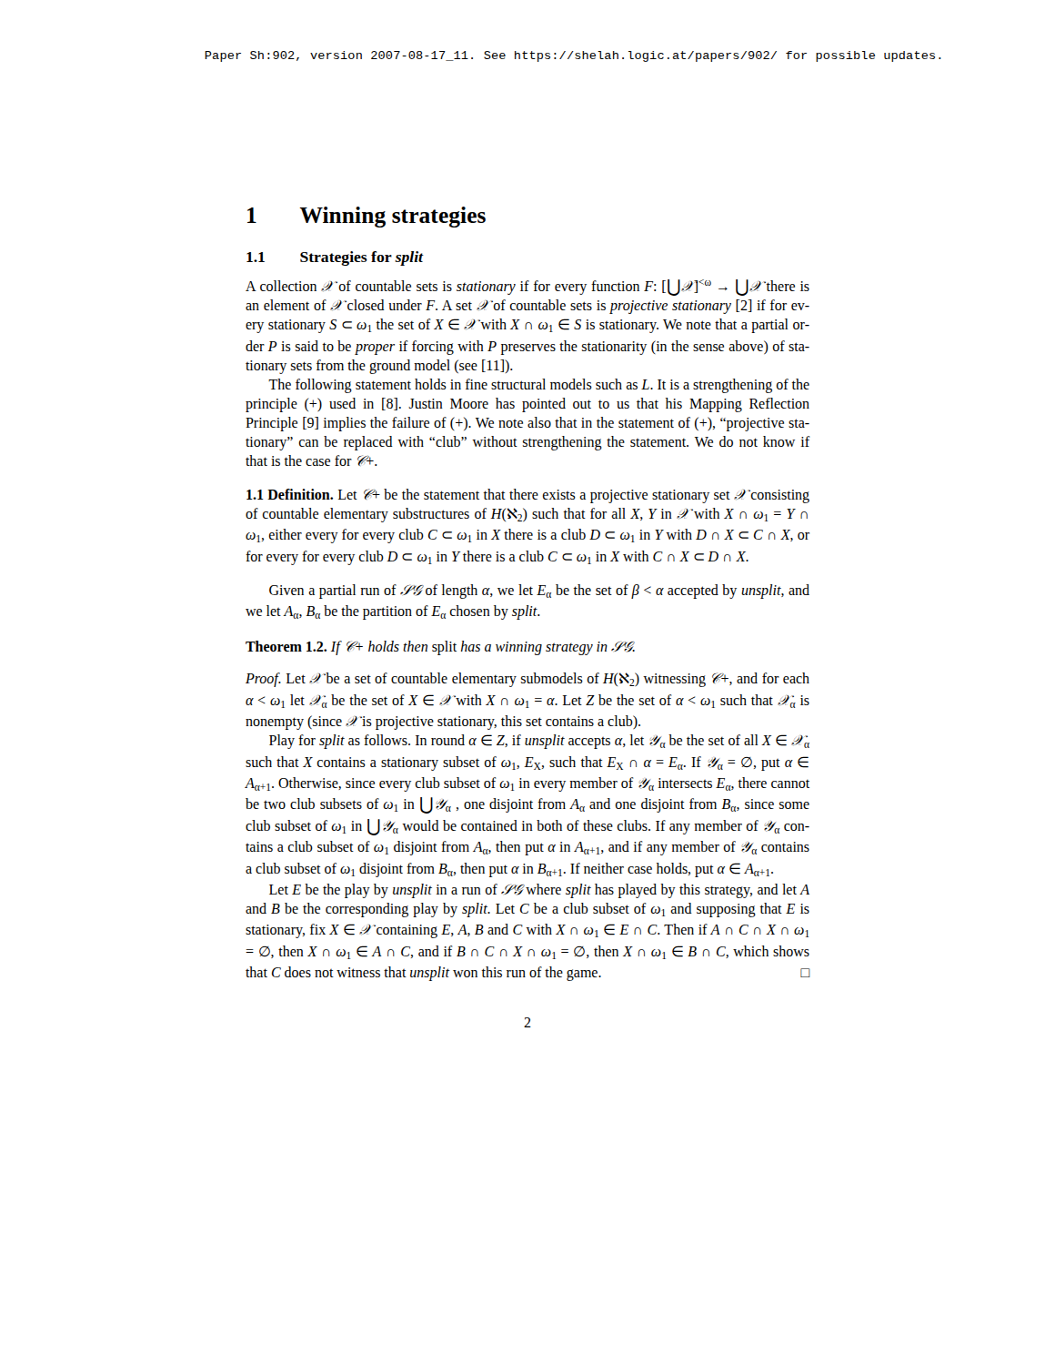Paper Sh:902, version 2007-08-17_11. See https://shelah.logic.at/papers/902/ for possible updates.
1 Winning strategies
1.1 Strategies for split
A collection 𝒳 of countable sets is stationary if for every function F: [⋃𝒳]<ω → ⋃𝒳 there is an element of 𝒳 closed under F. A set 𝒳 of countable sets is projective stationary [2] if for every stationary S ⊂ ω1 the set of X ∈ 𝒳 with X ∩ ω1 ∈ S is stationary. We note that a partial order P is said to be proper if forcing with P preserves the stationarity (in the sense above) of stationary sets from the ground model (see [11]).
The following statement holds in fine structural models such as L. It is a strengthening of the principle (+) used in [8]. Justin Moore has pointed out to us that his Mapping Reflection Principle [9] implies the failure of (+). We note also that in the statement of (+), “projective stationary” can be replaced with “club” without strengthening the statement. We do not know if that is the case for 𝒞+.
1.1 Definition. Let 𝒞+ be the statement that there exists a projective stationary set 𝒳 consisting of countable elementary substructures of H(ℵ2) such that for all X, Y in 𝒳 with X ∩ ω1 = Y ∩ ω1, either every for every club C ⊂ ω1 in X there is a club D ⊂ ω1 in Y with D ∩ X ⊂ C ∩ X, or for every for every club D ⊂ ω1 in Y there is a club C ⊂ ω1 in X with C ∩ X ⊂ D ∩ X.
Given a partial run of 𝒮𝒢 of length α, we let Eα be the set of β < α accepted by unsplit, and we let Aα, Bα be the partition of Eα chosen by split.
Theorem 1.2. If 𝒞+ holds then split has a winning strategy in 𝒮𝒢.
Proof. Let 𝒳 be a set of countable elementary submodels of H(ℵ2) witnessing 𝒞+, and for each α < ω1 let 𝒳α be the set of X ∈ 𝒳 with X ∩ ω1 = α. Let Z be the set of α < ω1 such that 𝒳α is nonempty (since 𝒳 is projective stationary, this set contains a club).
Play for split as follows. In round α ∈ Z, if unsplit accepts α, let 𝒴α be the set of all X ∈ 𝒳α such that X contains a stationary subset of ω1, EX, such that EX ∩ α = Eα. If 𝒴α = ∅, put α ∈ Aα+1. Otherwise, since every club subset of ω1 in every member of 𝒴α intersects Eα, there cannot be two club subsets of ω1 in ⋃𝒴α , one disjoint from Aα and one disjoint from Bα, since some club subset of ω1 in ⋃𝒴α would be contained in both of these clubs. If any member of 𝒴α contains a club subset of ω1 disjoint from Aα, then put α in Aα+1, and if any member of 𝒴α contains a club subset of ω1 disjoint from Bα, then put α in Bα+1. If neither case holds, put α ∈ Aα+1.
Let E be the play by unsplit in a run of 𝒮𝒢 where split has played by this strategy, and let A and B be the corresponding play by split. Let C be a club subset of ω1 and supposing that E is stationary, fix X ∈ 𝒳 containing E, A, B and C with X ∩ ω1 ∈ E ∩ C. Then if A ∩ C ∩ X ∩ ω1 = ∅, then X ∩ ω1 ∈ A ∩ C, and if B ∩ C ∩ X ∩ ω1 = ∅, then X ∩ ω1 ∈ B ∩ C, which shows that C does not witness that unsplit won this run of the game.□
2